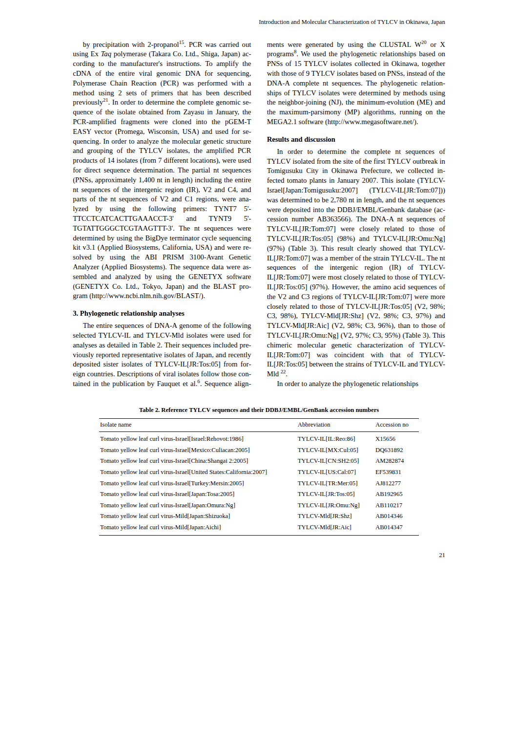Introduction and Molecular Characterization of TYLCV in Okinawa, Japan
by precipitation with 2-propanol15. PCR was carried out using Ex Taq polymerase (Takara Co. Ltd., Shiga, Japan) according to the manufacturer's instructions. To amplify the cDNA of the entire viral genomic DNA for sequencing, Polymerase Chain Reaction (PCR) was performed with a method using 2 sets of primers that has been described previously21. In order to determine the complete genomic sequence of the isolate obtained from Zayasu in January, the PCR-amplified fragments were cloned into the pGEM-T EASY vector (Promega, Wisconsin, USA) and used for sequencing. In order to analyze the molecular genetic structure and grouping of the TYLCV isolates, the amplified PCR products of 14 isolates (from 7 different locations), were used for direct sequence determination. The partial nt sequences (PNSs, approximately 1,400 nt in length) including the entire nt sequences of the intergenic region (IR), V2 and C4, and parts of the nt sequences of V2 and C1 regions, were analyzed by using the following primers: TYNT7 5'-TTCCTCATCACTTGAAACCT-3' and TYNT9 5'-TGTATTGGGCTCGTAAGTTT-3'. The nt sequences were determined by using the BigDye terminator cycle sequencing kit v3.1 (Applied Biosystems, California, USA) and were resolved by using the ABI PRISM 3100-Avant Genetic Analyzer (Applied Biosystems). The sequence data were assembled and analyzed by using the GENETYX software (GENETYX Co. Ltd., Tokyo, Japan) and the BLAST program (http://www.ncbi.nlm.nih.gov/BLAST/).
3. Phylogenetic relationship analyses
The entire sequences of DNA-A genome of the following selected TYLCV-IL and TYLCV-Mld isolates were used for analyses as detailed in Table 2. Their sequences included previously reported representative isolates of Japan, and recently deposited sister isolates of TYLCV-IL[JR:Tos:05] from foreign countries. Descriptions of viral isolates follow those contained in the publication by Fauquet et al.6. Sequence alignments were generated by using the CLUSTAL W20 or X programs8. We used the phylogenetic relationships based on PNSs of 15 TYLCV isolates collected in Okinawa, together with those of 9 TYLCV isolates based on PNSs, instead of the DNA-A complete nt sequences. The phylogenetic relationships of TYLCV isolates were determined by methods using the neighbor-joining (NJ), the minimum-evolution (ME) and the maximum-parsimony (MP) algorithms, running on the MEGA2.1 software (http://www.megasoftware.net/).
Results and discussion
In order to determine the complete nt sequences of TYLCV isolated from the site of the first TYLCV outbreak in Tomigusuku City in Okinawa Prefecture, we collected infected tomato plants in January 2007. This isolate (TYLCV-Israel[Japan:Tomigusuku:2007] (TYLCV-IL[JR:Tom:07])) was determined to be 2,780 nt in length, and the nt sequences were deposited into the DDBJ/EMBL/Genbank database (accession number AB363566). The DNA-A nt sequences of TYLCV-IL[JR:Tom:07] were closely related to those of TYLCV-IL[JR:Tos:05] (98%) and TYLCV-IL[JR:Omu:Ng] (97%) (Table 3). This result clearly showed that TYLCV-IL[JR:Tom:07] was a member of the strain TYLCV-IL. The nt sequences of the intergenic region (IR) of TYLCV-IL[JR:Tom:07] were most closely related to those of TYLCV-IL[JR:Tos:05] (97%). However, the amino acid sequences of the V2 and C3 regions of TYLCV-IL[JR:Tom:07] were more closely related to those of TYLCV-IL[JR:Tos:05] (V2, 98%; C3, 98%), TYLCV-Mld[JR:Shz] (V2, 98%; C3, 97%) and TYLCV-Mld[JR:Aic] (V2, 98%; C3, 96%), than to those of TYLCV-IL[JR:Omu:Ng] (V2, 97%; C3, 95%) (Table 3). This chimeric molecular genetic characterization of TYLCV-IL[JR:Tom:07] was coincident with that of TYLCV-IL[JR:Tos:05] between the strains of TYLCV-IL and TYLCV-Mld 22.
In order to analyze the phylogenetic relationships
Table 2. Reference TYLCV sequences and their DDBJ/EMBL/GenBank accession numbers
| Isolate name | Abbreviation | Accession no |
| --- | --- | --- |
| Tomato yellow leaf curl virus-Israel[Israel:Rehovot:1986] | TYLCV-IL[IL:Reo:86] | X15656 |
| Tomato yellow leaf curl virus-Israel[Mexico:Culiacan:2005] | TYLCV-IL[MX:Cul:05] | DQ631892 |
| Tomato yellow leaf curl virus-Israel[China:Shangai 2:2005] | TYLCV-IL[CN:SH2:05] | AM282874 |
| Tomato yellow leaf curl virus-Israel[United States:California:2007] | TYLCV-IL[US:Cal:07] | EF539831 |
| Tomato yellow leaf curl virus-Israel[Turkey:Mersin:2005] | TYLCV-IL[TR:Mer:05] | AJ812277 |
| Tomato yellow leaf curl virus-Israel[Japan:Tosa:2005] | TYLCV-IL[JR:Tos:05] | AB192965 |
| Tomato yellow leaf curl virus-Israel[Japan:Omura:Ng] | TYLCV-IL[JR:Omu:Ng] | AB110217 |
| Tomato yellow leaf curl virus-Mild[Japan:Shizuoka] | TYLCV-Mld[JR:Shz] | AB014346 |
| Tomato yellow leaf curl virus-Mild[Japan:Aichi] | TYLCV-Mld[JR:Aic] | AB014347 |
21